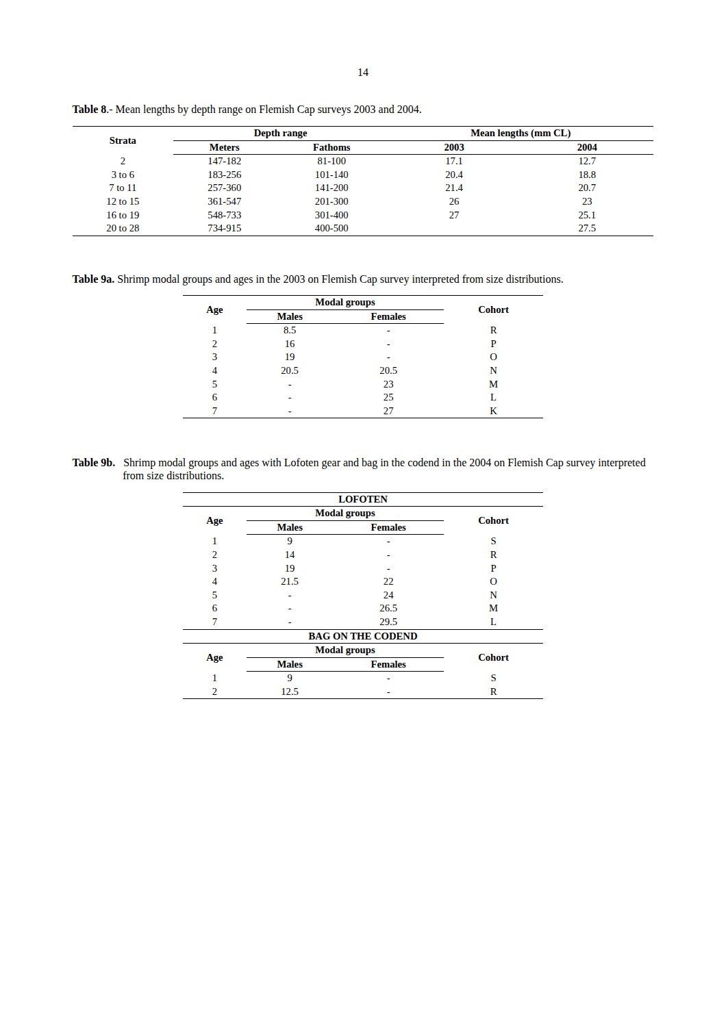14
Table 8.- Mean lengths by depth range on Flemish Cap surveys 2003 and 2004.
| Strata | Depth range | Mean lengths (mm CL) |
| --- | --- | --- |
| Meters | Fathoms | 2003 | 2004 |
| 2 | 147-182 | 81-100 | 17.1 | 12.7 |
| 3 to 6 | 183-256 | 101-140 | 20.4 | 18.8 |
| 7 to 11 | 257-360 | 141-200 | 21.4 | 20.7 |
| 12 to 15 | 361-547 | 201-300 | 26 | 23 |
| 16 to 19 | 548-733 | 301-400 | 27 | 25.1 |
| 20 to 28 | 734-915 | 400-500 | | 27.5 |
Table 9a. Shrimp modal groups and ages in the 2003 on Flemish Cap survey interpreted from size distributions.
| Age | Modal groups | Cohort |
| --- | --- | --- |
| Males | Females |
| 1 | 8.5 | - | R |
| 2 | 16 | - | P |
| 3 | 19 | - | O |
| 4 | 20.5 | 20.5 | N |
| 5 | - | 23 | M |
| 6 | - | 25 | L |
| 7 | - | 27 | K |
Table 9b. Shrimp modal groups and ages with Lofoten gear and bag in the codend in the 2004 on Flemish Cap survey interpreted from size distributions.
| LOFOTEN |
| Age | Modal groups | Cohort |
| Males | Females |
| 1 | 9 | - | S |
| 2 | 14 | - | R |
| 3 | 19 | - | P |
| 4 | 21.5 | 22 | O |
| 5 | - | 24 | N |
| 6 | - | 26.5 | M |
| 7 | - | 29.5 | L |
| BAG ON THE CODEND |
| Age | Modal groups | Cohort |
| Males | Females |
| 1 | 9 | - | S |
| 2 | 12.5 | - | R |